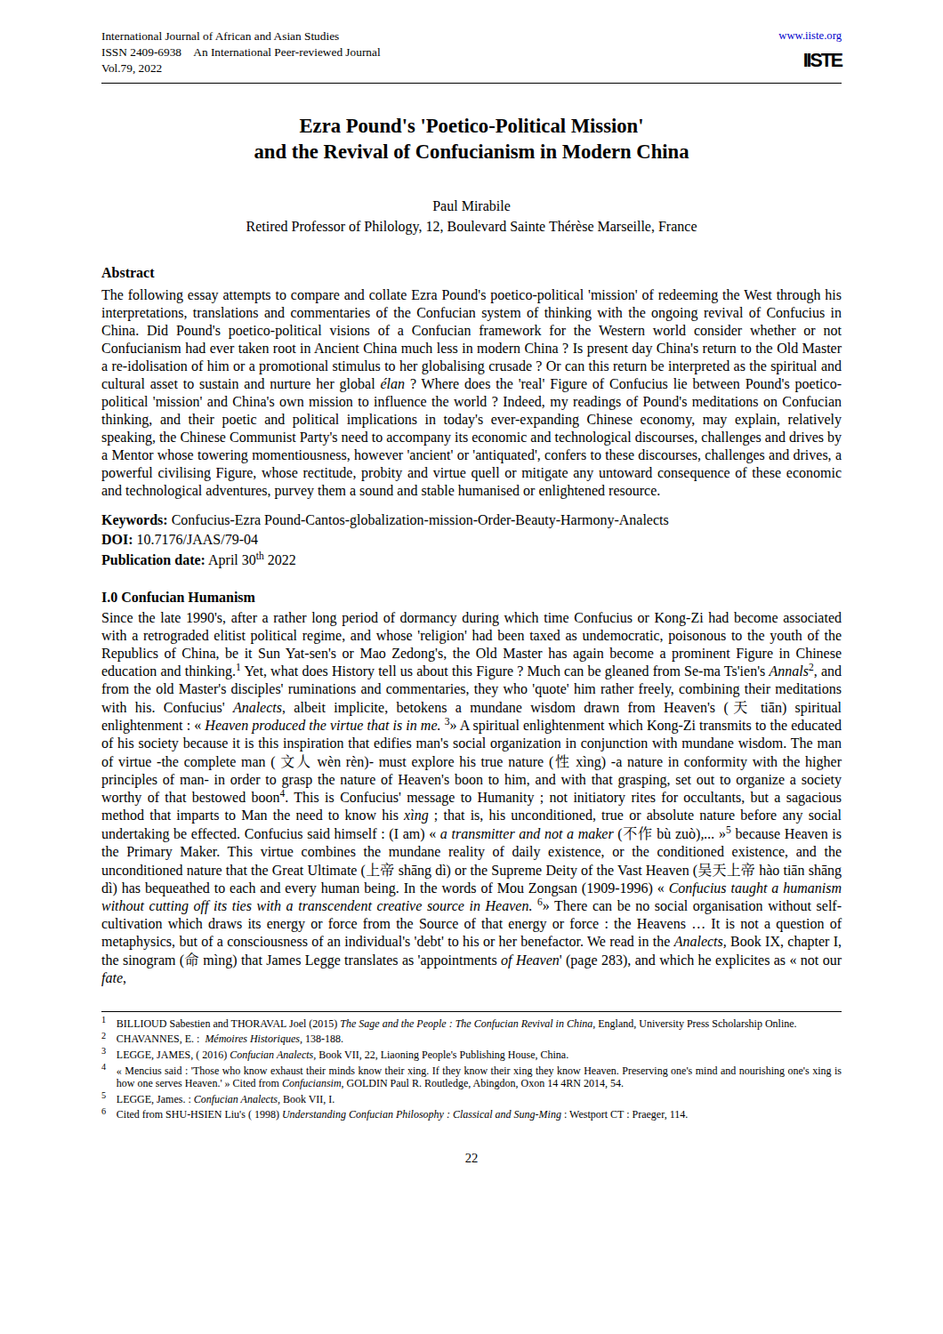International Journal of African and Asian Studies
ISSN 2409-6938 An International Peer-reviewed Journal
Vol.79, 2022
www.iiste.org
IISTE
Ezra Pound's 'Poetico-Political Mission'
and the Revival of Confucianism in Modern China
Paul Mirabile
Retired Professor of Philology, 12, Boulevard Sainte Thérèse Marseille, France
Abstract
The following essay attempts to compare and collate Ezra Pound's poetico-political 'mission' of redeeming the West through his interpretations, translations and commentaries of the Confucian system of thinking with the ongoing revival of Confucius in China. Did Pound's poetico-political visions of a Confucian framework for the Western world consider whether or not Confucianism had ever taken root in Ancient China much less in modern China ? Is present day China's return to the Old Master a re-idolisation of him or a promotional stimulus to her globalising crusade ? Or can this return be interpreted as the spiritual and cultural asset to sustain and nurture her global élan ? Where does the 'real' Figure of Confucius lie between Pound's poetico-political 'mission' and China's own mission to influence the world ? Indeed, my readings of Pound's meditations on Confucian thinking, and their poetic and political implications in today's ever-expanding Chinese economy, may explain, relatively speaking, the Chinese Communist Party's need to accompany its economic and technological discourses, challenges and drives by a Mentor whose towering momentiousness, however 'ancient' or 'antiquated', confers to these discourses, challenges and drives, a powerful civilising Figure, whose rectitude, probity and virtue quell or mitigate any untoward consequence of these economic and technological adventures, purvey them a sound and stable humanised or enlightened resource.
Keywords: Confucius-Ezra Pound-Cantos-globalization-mission-Order-Beauty-Harmony-Analects
DOI: 10.7176/JAAS/79-04
Publication date: April 30th 2022
I.0 Confucian Humanism
Since the late 1990's, after a rather long period of dormancy during which time Confucius or Kong-Zi had become associated with a retrograded elitist political regime, and whose 'religion' had been taxed as undemocratic, poisonous to the youth of the Republics of China, be it Sun Yat-sen's or Mao Zedong's, the Old Master has again become a prominent Figure in Chinese education and thinking.1 Yet, what does History tell us about this Figure ? Much can be gleaned from Se-ma Ts'ien's Annals2, and from the old Master's disciples' ruminations and commentaries, they who 'quote' him rather freely, combining their meditations with his. Confucius' Analects, albeit implicite, betokens a mundane wisdom drawn from Heaven's (天 tiān) spiritual enlightenment : « Heaven produced the virtue that is in me. 3» A spiritual enlightenment which Kong-Zi transmits to the educated of his society because it is this inspiration that edifies man's social organization in conjunction with mundane wisdom. The man of virtue -the complete man ( 文人 wèn rèn)- must explore his true nature (性 xìng) -a nature in conformity with the higher principles of man- in order to grasp the nature of Heaven's boon to him, and with that grasping, set out to organize a society worthy of that bestowed boon4. This is Confucius' message to Humanity ; not initiatory rites for occultants, but a sagacious method that imparts to Man the need to know his xìng ; that is, his unconditioned, true or absolute nature before any social undertaking be effected. Confucius said himself : (I am) « a transmitter and not a maker (不作 bù zuò),... »5 because Heaven is the Primary Maker. This virtue combines the mundane reality of daily existence, or the conditioned existence, and the unconditioned nature that the Great Ultimate (上帝 shāng dì) or the Supreme Deity of the Vast Heaven (吴天上帝 hào tiān shāng dì) has bequeathed to each and every human being. In the words of Mou Zongsan (1909-1996) « Confucius taught a humanism without cutting off its ties with a transcendent creative source in Heaven. 6» There can be no social organisation without self-cultivation which draws its energy or force from the Source of that energy or force : the Heavens … It is not a question of metaphysics, but of a consciousness of an individual's 'debt' to his or her benefactor. We read in the Analects, Book IX, chapter I, the sinogram (命 mìng) that James Legge translates as 'appointments of Heaven' (page 283), and which he explicites as « not our fate,
BILLIOUD Sabestien and THORAVAL Joel (2015) The Sage and the People : The Confucian Revival in China, England, University Press Scholarship Online.
CHAVANNES, E. : Mémoires Historiques, 138-188.
LEGGE, JAMES, ( 2016) Confucian Analects, Book VII, 22, Liaoning People's Publishing House, China.
« Mencius said : 'Those who know exhaust their minds know their xing. If they know their xing they know Heaven. Preserving one's mind and nourishing one's xing is how one serves Heaven.' » Cited from Confuciansim, GOLDIN Paul R. Routledge, Abingdon, Oxon 14 4RN 2014, 54.
LEGGE, James. : Confucian Analects, Book VII, I.
Cited from SHU-HSIEN Liu's ( 1998) Understanding Confucian Philosophy : Classical and Sung-Ming : Westport CT : Praeger, 114.
22